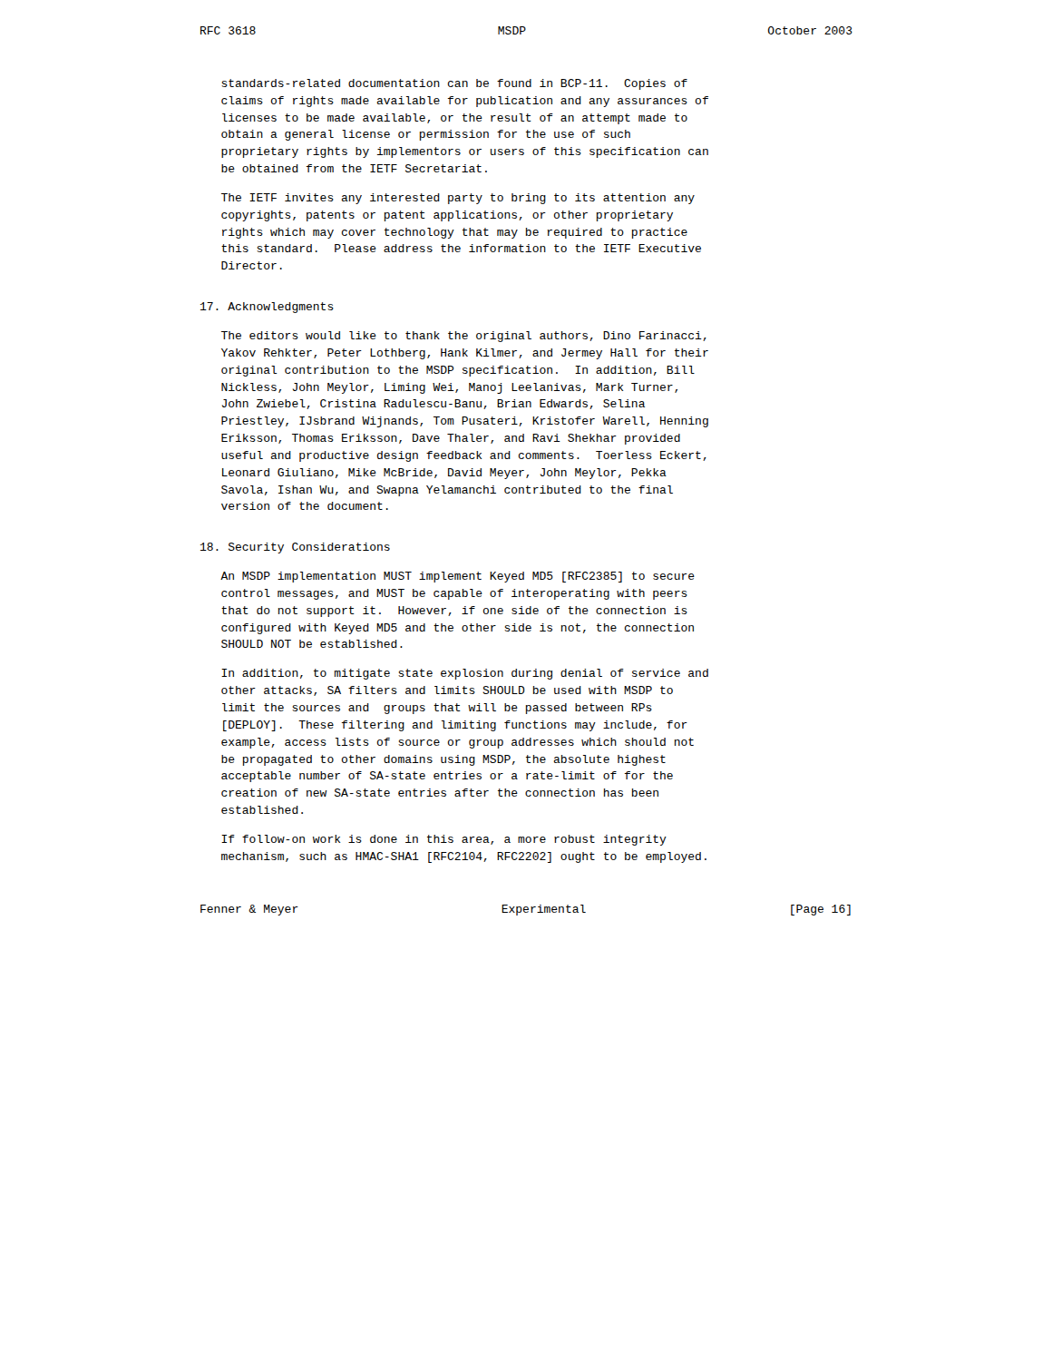RFC 3618 MSDP October 2003
standards-related documentation can be found in BCP-11. Copies of claims of rights made available for publication and any assurances of licenses to be made available, or the result of an attempt made to obtain a general license or permission for the use of such proprietary rights by implementors or users of this specification can be obtained from the IETF Secretariat.
The IETF invites any interested party to bring to its attention any copyrights, patents or patent applications, or other proprietary rights which may cover technology that may be required to practice this standard. Please address the information to the IETF Executive Director.
17. Acknowledgments
The editors would like to thank the original authors, Dino Farinacci, Yakov Rehkter, Peter Lothberg, Hank Kilmer, and Jermey Hall for their original contribution to the MSDP specification. In addition, Bill Nickless, John Meylor, Liming Wei, Manoj Leelanivas, Mark Turner, John Zwiebel, Cristina Radulescu-Banu, Brian Edwards, Selina Priestley, IJsbrand Wijnands, Tom Pusateri, Kristofer Warell, Henning Eriksson, Thomas Eriksson, Dave Thaler, and Ravi Shekhar provided useful and productive design feedback and comments. Toerless Eckert, Leonard Giuliano, Mike McBride, David Meyer, John Meylor, Pekka Savola, Ishan Wu, and Swapna Yelamanchi contributed to the final version of the document.
18. Security Considerations
An MSDP implementation MUST implement Keyed MD5 [RFC2385] to secure control messages, and MUST be capable of interoperating with peers that do not support it. However, if one side of the connection is configured with Keyed MD5 and the other side is not, the connection SHOULD NOT be established.
In addition, to mitigate state explosion during denial of service and other attacks, SA filters and limits SHOULD be used with MSDP to limit the sources and groups that will be passed between RPs [DEPLOY]. These filtering and limiting functions may include, for example, access lists of source or group addresses which should not be propagated to other domains using MSDP, the absolute highest acceptable number of SA-state entries or a rate-limit of for the creation of new SA-state entries after the connection has been established.
If follow-on work is done in this area, a more robust integrity mechanism, such as HMAC-SHA1 [RFC2104, RFC2202] ought to be employed.
Fenner & Meyer Experimental [Page 16]